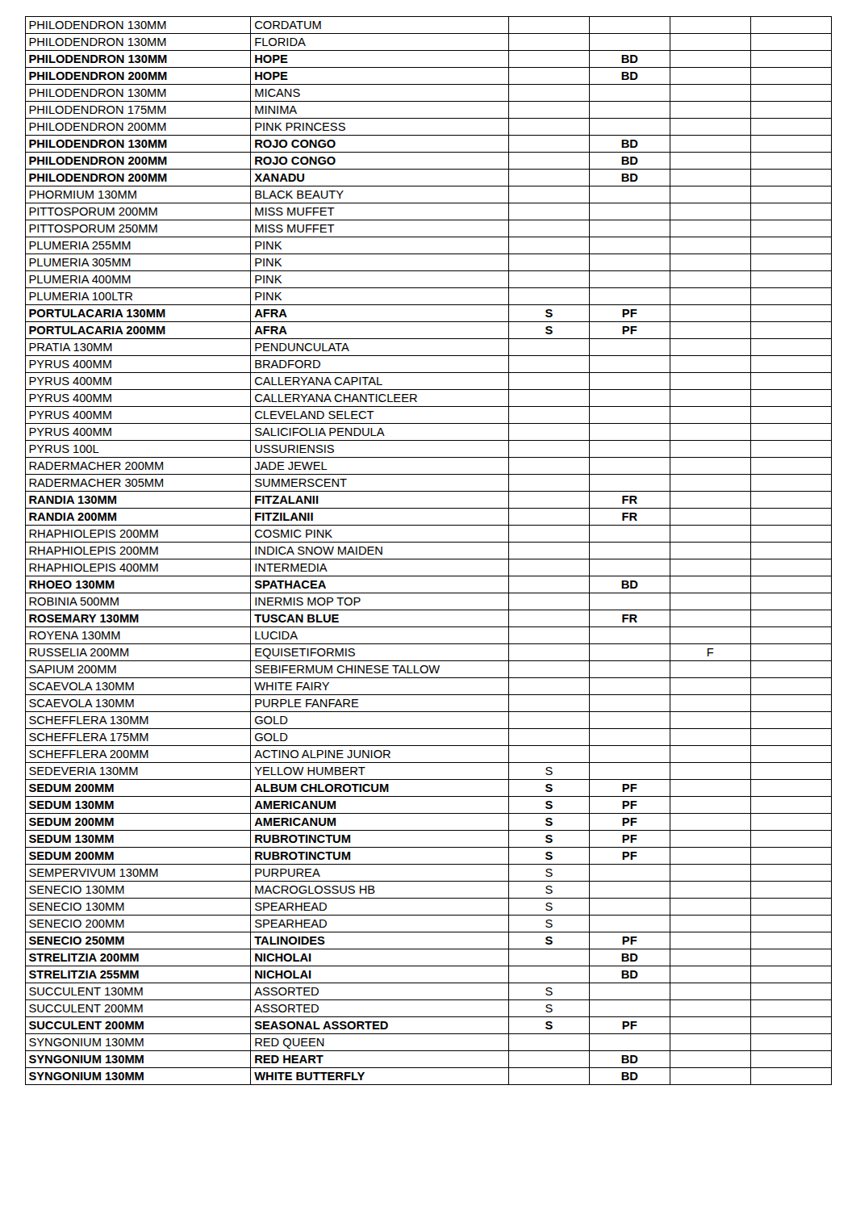| PHILODENDRON 130MM | CORDATUM | | | | |
| PHILODENDRON 130MM | FLORIDA | | | | |
| PHILODENDRON 130MM | HOPE | | BD | | |
| PHILODENDRON 200MM | HOPE | | BD | | |
| PHILODENDRON 130MM | MICANS | | | | |
| PHILODENDRON 175MM | MINIMA | | | | |
| PHILODENDRON 200MM | PINK PRINCESS | | | | |
| PHILODENDRON 130MM | ROJO CONGO | | BD | | |
| PHILODENDRON 200MM | ROJO CONGO | | BD | | |
| PHILODENDRON 200MM | XANADU | | BD | | |
| PHORMIUM 130MM | BLACK BEAUTY | | | | |
| PITTOSPORUM 200MM | MISS MUFFET | | | | |
| PITTOSPORUM 250MM | MISS MUFFET | | | | |
| PLUMERIA 255MM | PINK | | | | |
| PLUMERIA 305MM | PINK | | | | |
| PLUMERIA 400MM | PINK | | | | |
| PLUMERIA 100LTR | PINK | | | | |
| PORTULACARIA 130MM | AFRA | S | PF | | |
| PORTULACARIA 200MM | AFRA | S | PF | | |
| PRATIA 130MM | PENDUNCULATA | | | | |
| PYRUS 400MM | BRADFORD | | | | |
| PYRUS 400MM | CALLERYANA CAPITAL | | | | |
| PYRUS 400MM | CALLERYANA CHANTICLEER | | | | |
| PYRUS 400MM | CLEVELAND SELECT | | | | |
| PYRUS 400MM | SALICIFOLIA PENDULA | | | | |
| PYRUS 100L | USSURIENSIS | | | | |
| RADERMACHER 200MM | JADE JEWEL | | | | |
| RADERMACHER 305MM | SUMMERSCENT | | | | |
| RANDIA 130MM | FITZALANII | | FR | | |
| RANDIA 200MM | FITZILANII | | FR | | |
| RHAPHIOLEPIS 200MM | COSMIC PINK | | | | |
| RHAPHIOLEPIS 200MM | INDICA SNOW MAIDEN | | | | |
| RHAPHIOLEPIS 400MM | INTERMEDIA | | | | |
| RHOEO 130MM | SPATHACEA | | BD | | |
| ROBINIA 500MM | INERMIS MOP TOP | | | | |
| ROSEMARY 130MM | TUSCAN BLUE | | FR | | |
| ROYENA 130MM | LUCIDA | | | | |
| RUSSELIA 200MM | EQUISETIFORMIS | | | F | |
| SAPIUM 200MM | SEBIFERMUM CHINESE TALLOW | | | | |
| SCAEVOLA 130MM | WHITE FAIRY | | | | |
| SCAEVOLA 130MM | PURPLE FANFARE | | | | |
| SCHEFFLERA 130MM | GOLD | | | | |
| SCHEFFLERA 175MM | GOLD | | | | |
| SCHEFFLERA 200MM | ACTINO ALPINE JUNIOR | | | | |
| SEDEVERIA 130MM | YELLOW HUMBERT | S | | | |
| SEDUM 200MM | ALBUM CHLOROTICUM | S | PF | | |
| SEDUM 130MM | AMERICANUM | S | PF | | |
| SEDUM 200MM | AMERICANUM | S | PF | | |
| SEDUM 130MM | RUBROTINCTUM | S | PF | | |
| SEDUM 200MM | RUBROTINCTUM | S | PF | | |
| SEMPERVIVUM 130MM | PURPUREA | S | | | |
| SENECIO 130MM | MACROGLOSSUS HB | S | | | |
| SENECIO 130MM | SPEARHEAD | S | | | |
| SENECIO 200MM | SPEARHEAD | S | | | |
| SENECIO 250MM | TALINOIDES | S | PF | | |
| STRELITZIA 200MM | NICHOLAI | | BD | | |
| STRELITZIA 255MM | NICHOLAI | | BD | | |
| SUCCULENT 130MM | ASSORTED | S | | | |
| SUCCULENT 200MM | ASSORTED | S | | | |
| SUCCULENT 200MM | SEASONAL ASSORTED | S | PF | | |
| SYNGONIUM 130MM | RED QUEEN | | | | |
| SYNGONIUM 130MM | RED HEART | | BD | | |
| SYNGONIUM 130MM | WHITE BUTTERFLY | | BD | | |